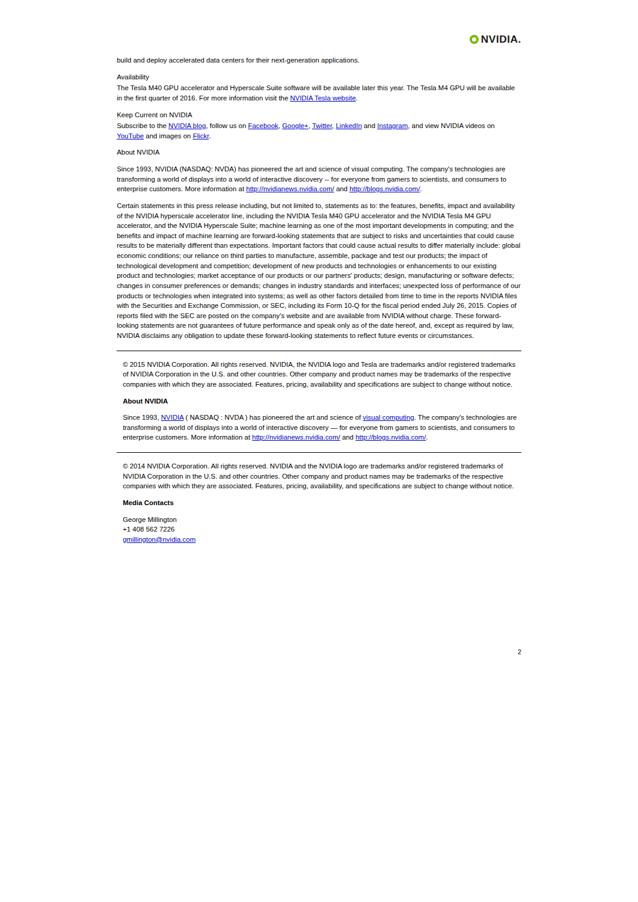NVIDIA.
build and deploy accelerated data centers for their next-generation applications.
Availability
The Tesla M40 GPU accelerator and Hyperscale Suite software will be available later this year. The Tesla M4 GPU will be available in the first quarter of 2016. For more information visit the NVIDIA Tesla website.
Keep Current on NVIDIA
Subscribe to the NVIDIA blog, follow us on Facebook, Google+, Twitter, LinkedIn and Instagram, and view NVIDIA videos on YouTube and images on Flickr.
About NVIDIA
Since 1993, NVIDIA (NASDAQ: NVDA) has pioneered the art and science of visual computing. The company's technologies are transforming a world of displays into a world of interactive discovery -- for everyone from gamers to scientists, and consumers to enterprise customers. More information at http://nvidianews.nvidia.com/ and http://blogs.nvidia.com/.
Certain statements in this press release including, but not limited to, statements as to: the features, benefits, impact and availability of the NVIDIA hyperscale accelerator line, including the NVIDIA Tesla M40 GPU accelerator and the NVIDIA Tesla M4 GPU accelerator, and the NVIDIA Hyperscale Suite; machine learning as one of the most important developments in computing; and the benefits and impact of machine learning are forward-looking statements that are subject to risks and uncertainties that could cause results to be materially different than expectations. Important factors that could cause actual results to differ materially include: global economic conditions; our reliance on third parties to manufacture, assemble, package and test our products; the impact of technological development and competition; development of new products and technologies or enhancements to our existing product and technologies; market acceptance of our products or our partners' products; design, manufacturing or software defects; changes in consumer preferences or demands; changes in industry standards and interfaces; unexpected loss of performance of our products or technologies when integrated into systems; as well as other factors detailed from time to time in the reports NVIDIA files with the Securities and Exchange Commission, or SEC, including its Form 10-Q for the fiscal period ended July 26, 2015. Copies of reports filed with the SEC are posted on the company's website and are available from NVIDIA without charge. These forward-looking statements are not guarantees of future performance and speak only as of the date hereof, and, except as required by law, NVIDIA disclaims any obligation to update these forward-looking statements to reflect future events or circumstances.
© 2015 NVIDIA Corporation. All rights reserved. NVIDIA, the NVIDIA logo and Tesla are trademarks and/or registered trademarks of NVIDIA Corporation in the U.S. and other countries. Other company and product names may be trademarks of the respective companies with which they are associated. Features, pricing, availability and specifications are subject to change without notice.
About NVIDIA
Since 1993, NVIDIA ( NASDAQ : NVDA ) has pioneered the art and science of visual computing. The company's technologies are transforming a world of displays into a world of interactive discovery — for everyone from gamers to scientists, and consumers to enterprise customers. More information at http://nvidianews.nvidia.com/ and http://blogs.nvidia.com/.
© 2014 NVIDIA Corporation. All rights reserved. NVIDIA and the NVIDIA logo are trademarks and/or registered trademarks of NVIDIA Corporation in the U.S. and other countries. Other company and product names may be trademarks of the respective companies with which they are associated. Features, pricing, availability, and specifications are subject to change without notice.
Media Contacts
George Millington
+1 408 562 7226
gmillington@nvidia.com
2